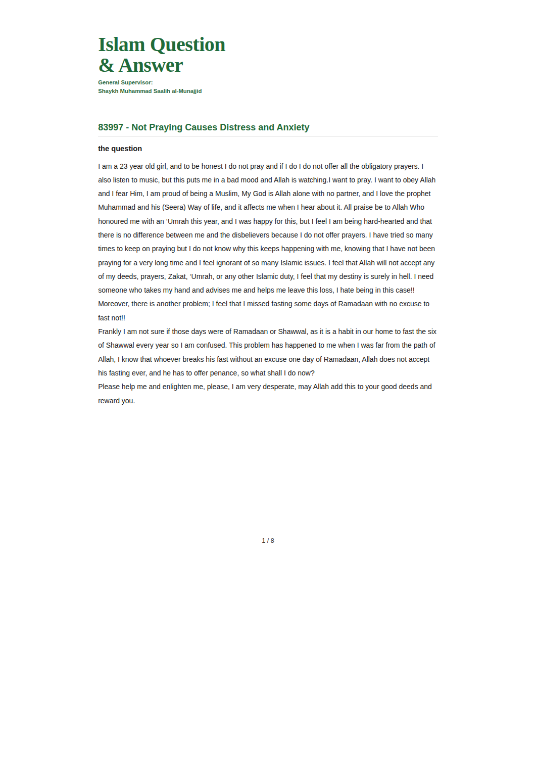Islam Question& Answer
General Supervisor: Shaykh Muhammad Saalih al-Munajjid
83997 - Not Praying Causes Distress and Anxiety
the question
I am a 23 year old girl, and to be honest I do not pray and if I do I do not offer all the obligatory prayers. I also listen to music, but this puts me in a bad mood and Allah is watching.I want to pray. I want to obey Allah and I fear Him, I am proud of being a Muslim, My God is Allah alone with no partner, and I love the prophet Muhammad and his (Seera) Way of life, and it affects me when I hear about it. All praise be to Allah Who honoured me with an ‘Umrah this year, and I was happy for this, but I feel I am being hard-hearted and that there is no difference between me and the disbelievers because I do not offer prayers. I have tried so many times to keep on praying but I do not know why this keeps happening with me, knowing that I have not been praying for a very long time and I feel ignorant of so many Islamic issues. I feel that Allah will not accept any of my deeds, prayers, Zakat, ‘Umrah, or any other Islamic duty, I feel that my destiny is surely in hell. I need someone who takes my hand and advises me and helps me leave this loss, I hate being in this case!!
Moreover, there is another problem; I feel that I missed fasting some days of Ramadaan with no excuse to fast not!!
Frankly I am not sure if those days were of Ramadaan or Shawwal, as it is a habit in our home to fast the six of Shawwal every year so I am confused. This problem has happened to me when I was far from the path of Allah, I know that whoever breaks his fast without an excuse one day of Ramadaan, Allah does not accept his fasting ever, and he has to offer penance, so what shall I do now?
Please help me and enlighten me, please, I am very desperate, may Allah add this to your good deeds and reward you.
1 / 8